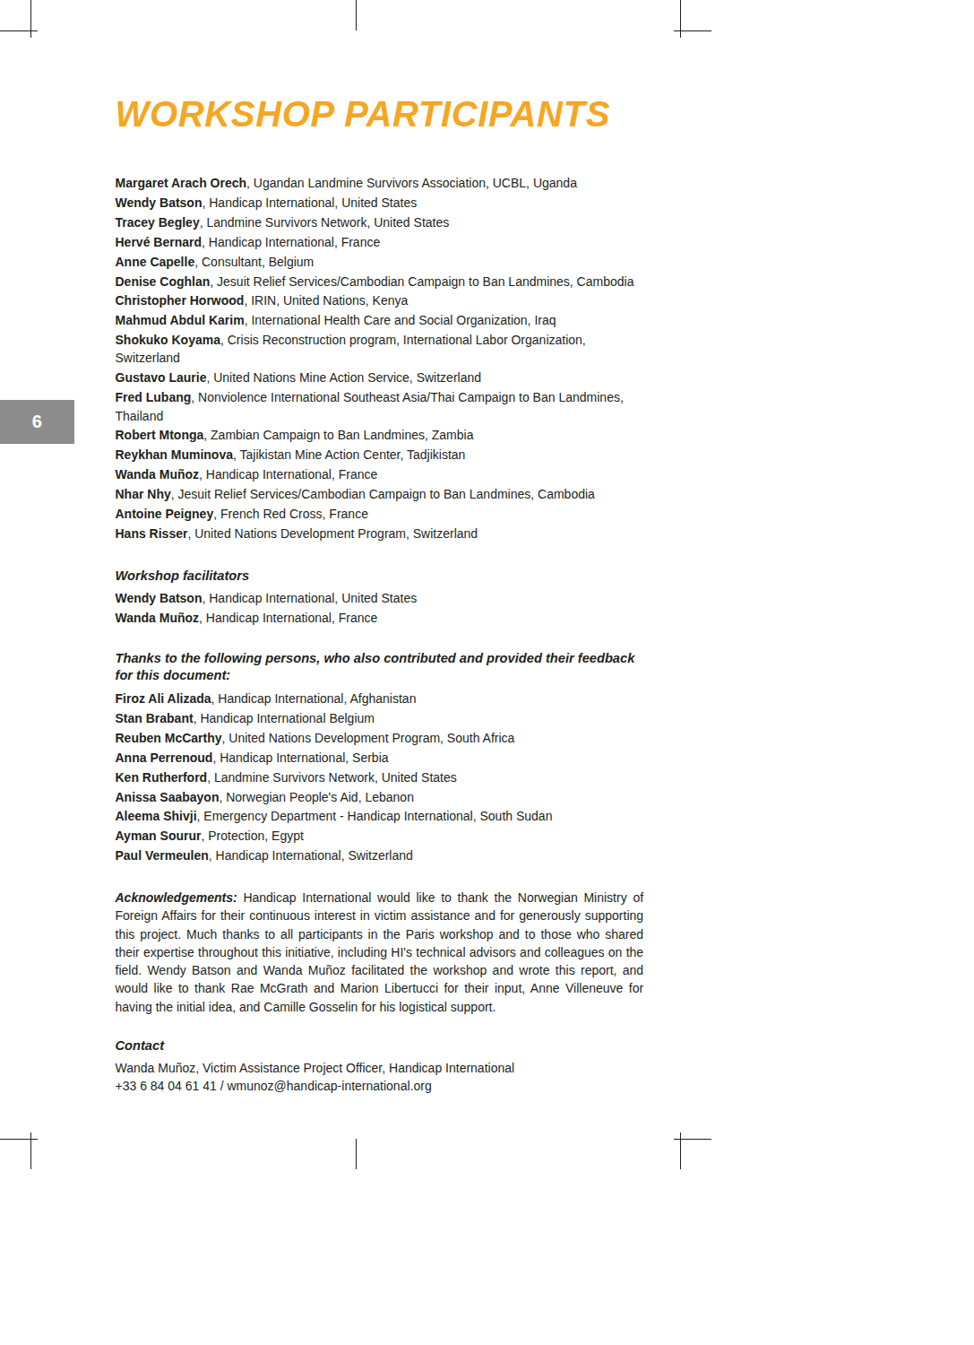6
Workshop participants
Margaret Arach Orech, Ugandan Landmine Survivors Association, UCBL, Uganda
Wendy Batson, Handicap International, United States
Tracey Begley, Landmine Survivors Network, United States
Hervé Bernard, Handicap International, France
Anne Capelle, Consultant, Belgium
Denise Coghlan, Jesuit Relief Services/Cambodian Campaign to Ban Landmines, Cambodia
Christopher Horwood, IRIN, United Nations, Kenya
Mahmud Abdul Karim, International Health Care and Social Organization, Iraq
Shokuko Koyama, Crisis Reconstruction program, International Labor Organization, Switzerland
Gustavo Laurie, United Nations Mine Action Service, Switzerland
Fred Lubang, Nonviolence International Southeast Asia/Thai Campaign to Ban Landmines, Thailand
Robert Mtonga, Zambian Campaign to Ban Landmines, Zambia
Reykhan Muminova, Tajikistan Mine Action Center, Tadjikistan
Wanda Muñoz, Handicap International, France
Nhar Nhy, Jesuit Relief Services/Cambodian Campaign to Ban Landmines, Cambodia
Antoine Peigney, French Red Cross, France
Hans Risser, United Nations Development Program, Switzerland
Workshop facilitators
Wendy Batson, Handicap International, United States
Wanda Muñoz, Handicap International, France
Thanks to the following persons, who also contributed and provided their feedback for this document:
Firoz Ali Alizada, Handicap International, Afghanistan
Stan Brabant, Handicap International Belgium
Reuben McCarthy, United Nations Development Program, South Africa
Anna Perrenoud, Handicap International, Serbia
Ken Rutherford, Landmine Survivors Network, United States
Anissa Saabayon, Norwegian People's Aid, Lebanon
Aleema Shivji, Emergency Department - Handicap International, South Sudan
Ayman Sourur, Protection, Egypt
Paul Vermeulen, Handicap International, Switzerland
Acknowledgements: Handicap International would like to thank the Norwegian Ministry of Foreign Affairs for their continuous interest in victim assistance and for generously supporting this project. Much thanks to all participants in the Paris workshop and to those who shared their expertise throughout this initiative, including HI's technical advisors and colleagues on the field. Wendy Batson and Wanda Muñoz facilitated the workshop and wrote this report, and would like to thank Rae McGrath and Marion Libertucci for their input, Anne Villeneuve for having the initial idea, and Camille Gosselin for his logistical support.
Contact
Wanda Muñoz, Victim Assistance Project Officer, Handicap International
+33 6 84 04 61 41 / wmunoz@handicap-international.org